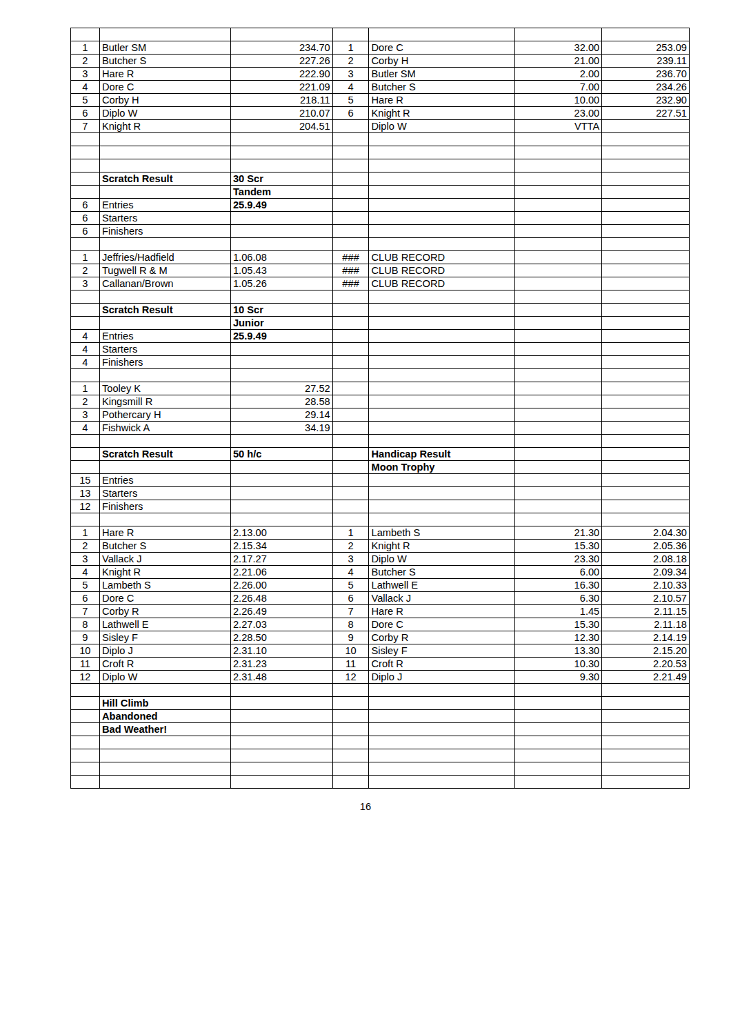| | 1 | Butler SM | 234.70 | 1 | Dore C | 32.00 | 253.09 |
| | 2 | Butcher S | 227.26 | 2 | Corby H | 21.00 | 239.11 |
| | 3 | Hare R | 222.90 | 3 | Butler SM | 2.00 | 236.70 |
| | 4 | Dore C | 221.09 | 4 | Butcher S | 7.00 | 234.26 |
| | 5 | Corby H | 218.11 | 5 | Hare R | 10.00 | 232.90 |
| | 6 | Diplo W | 210.07 | 6 | Knight R | 23.00 | 227.51 |
| | 7 | Knight R | 204.51 | | Diplo W | VTTA | |
| | | Scratch Result | 30 Scr | | | | |
| | | | Tandem | | | | |
| | 6 | Entries | 25.9.49 | | | | |
| | 6 | Starters | | | | | |
| | 6 | Finishers | | | | | |
| | 1 | Jeffries/Hadfield | 1.06.08 | ### | CLUB RECORD | | |
| | 2 | Tugwell R & M | 1.05.43 | ### | CLUB RECORD | | |
| | 3 | Callanan/Brown | 1.05.26 | ### | CLUB RECORD | | |
| | | Scratch Result | 10 Scr | | | | |
| | | | Junior | | | | |
| | 4 | Entries | 25.9.49 | | | | |
| | 4 | Starters | | | | | |
| | 4 | Finishers | | | | | |
| | 1 | Tooley K | 27.52 | | | | |
| | 2 | Kingsmill R | 28.58 | | | | |
| | 3 | Pothercary H | 29.14 | | | | |
| | 4 | Fishwick A | 34.19 | | | | |
| | | Scratch Result | 50 h/c | | Handicap Result | | |
| | | | | | Moon Trophy | | |
| | 15 | Entries | | | | | |
| | 13 | Starters | | | | | |
| | 12 | Finishers | | | | | |
| | 1 | Hare R | 2.13.00 | 1 | Lambeth S | 21.30 | 2.04.30 |
| | 2 | Butcher S | 2.15.34 | 2 | Knight R | 15.30 | 2.05.36 |
| | 3 | Vallack J | 2.17.27 | 3 | Diplo W | 23.30 | 2.08.18 |
| | 4 | Knight R | 2.21.06 | 4 | Butcher S | 6.00 | 2.09.34 |
| | 5 | Lambeth S | 2.26.00 | 5 | Lathwell E | 16.30 | 2.10.33 |
| | 6 | Dore C | 2.26.48 | 6 | Vallack J | 6.30 | 2.10.57 |
| | 7 | Corby R | 2.26.49 | 7 | Hare R | 1.45 | 2.11.15 |
| | 8 | Lathwell E | 2.27.03 | 8 | Dore C | 15.30 | 2.11.18 |
| | 9 | Sisley F | 2.28.50 | 9 | Corby R | 12.30 | 2.14.19 |
| | 10 | Diplo J | 2.31.10 | 10 | Sisley F | 13.30 | 2.15.20 |
| | 11 | Croft R | 2.31.23 | 11 | Croft R | 10.30 | 2.20.53 |
| | 12 | Diplo W | 2.31.48 | 12 | Diplo J | 9.30 | 2.21.49 |
| | | Hill Climb | | | | | |
| | | Abandoned | | | | | |
| | | Bad Weather! | | | | | |
16